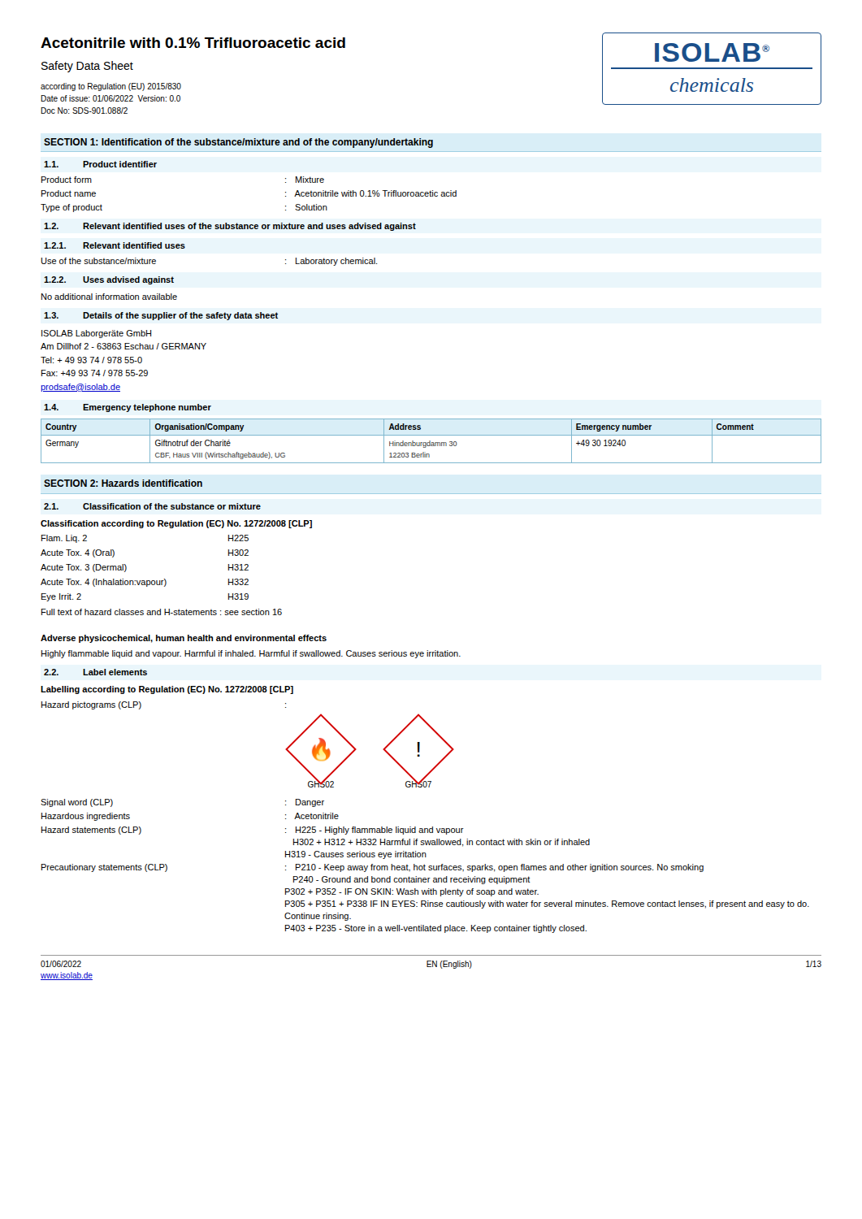Acetonitrile with 0.1% Trifluoroacetic acid
Safety Data Sheet
according to Regulation (EU) 2015/830
Date of issue: 01/06/2022 Version: 0.0
Doc No: SDS-901.088/2
ISOLAB®
chemicals
SECTION 1: Identification of the substance/mixture and of the company/undertaking
1.1. Product identifier
Product form
: Mixture
Product name
: Acetonitrile with 0.1% Trifluoroacetic acid
Type of product
: Solution
1.2. Relevant identified uses of the substance or mixture and uses advised against
1.2.1. Relevant identified uses
Use of the substance/mixture
: Laboratory chemical.
1.2.2. Uses advised against
No additional information available
1.3. Details of the supplier of the safety data sheet
ISOLAB Laborgeräte GmbH
Am Dillhof 2 - 63863 Eschau / GERMANY
Tel: + 49 93 74 / 978 55-0
Fax: +49 93 74 / 978 55-29
prodsafe@isolab.de
1.4. Emergency telephone number
| Country | Organisation/Company | Address | Emergency number | Comment |
| --- | --- | --- | --- | --- |
| Germany | Giftnotruf der Charité CBF, Haus VIII (Wirtschaftgebäude), UG | Hindenburgdamm 30 12203 Berlin | +49 30 19240 | |
SECTION 2: Hazards identification
2.1. Classification of the substance or mixture
Classification according to Regulation (EC) No. 1272/2008 [CLP]
Flam. Liq. 2 H225
Acute Tox. 4 (Oral) H302
Acute Tox. 3 (Dermal) H312
Acute Tox. 4 (Inhalation:vapour) H332
Eye Irrit. 2 H319
Full text of hazard classes and H-statements : see section 16
Adverse physicochemical, human health and environmental effects
Highly flammable liquid and vapour. Harmful if inhaled. Harmful if swallowed. Causes serious eye irritation.
2.2. Label elements
Labelling according to Regulation (EC) No. 1272/2008 [CLP]
Hazard pictograms (CLP)
:
🔥
GHS02
!
GHS07
Signal word (CLP)
: Danger
Hazardous ingredients
: Acetonitrile
Hazard statements (CLP)
: H225 - Highly flammable liquid and vapour
H302 + H312 + H332 Harmful if swallowed, in contact with skin or if inhaled
H319 - Causes serious eye irritation
Precautionary statements (CLP)
: P210 - Keep away from heat, hot surfaces, sparks, open flames and other ignition sources. No smoking
P240 - Ground and bond container and receiving equipment
P302 + P352 - IF ON SKIN: Wash with plenty of soap and water.
P305 + P351 + P338 IF IN EYES: Rinse cautiously with water for several minutes. Remove contact lenses, if present and easy to do. Continue rinsing.
P403 + P235 - Store in a well-ventilated place. Keep container tightly closed.
01/06/2022
www.isolab.de
EN (English)
1/13